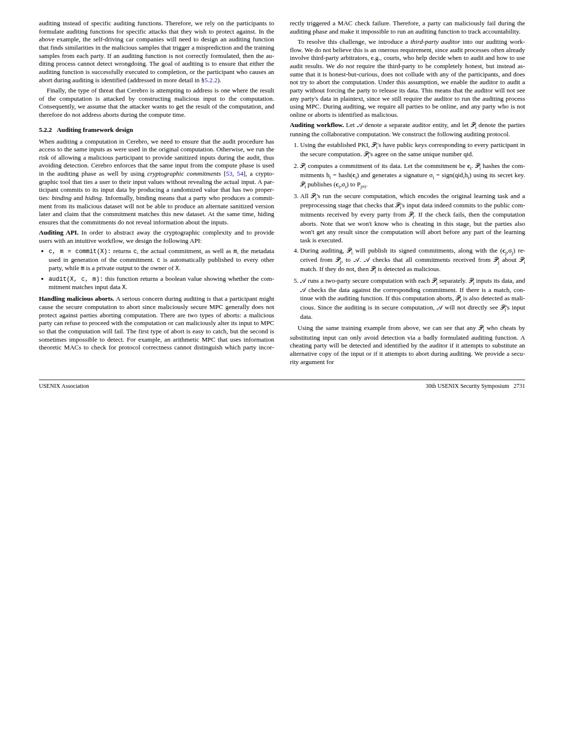auditing instead of specific auditing functions. Therefore, we rely on the participants to formulate auditing functions for specific attacks that they wish to protect against. In the above example, the self-driving car companies will need to design an auditing function that finds similarities in the malicious samples that trigger a misprediction and the training samples from each party. If an auditing function is not correctly formulated, then the auditing process cannot detect wrongdoing. The goal of auditing is to ensure that either the auditing function is successfully executed to completion, or the participant who causes an abort during auditing is identified (addressed in more detail in §5.2.2).
Finally, the type of threat that Cerebro is attempting to address is one where the result of the computation is attacked by constructing malicious input to the computation. Consequently, we assume that the attacker wants to get the result of the computation, and therefore do not address aborts during the compute time.
5.2.2 Auditing framework design
When auditing a computation in Cerebro, we need to ensure that the audit procedure has access to the same inputs as were used in the original computation. Otherwise, we run the risk of allowing a malicious participant to provide sanitized inputs during the audit, thus avoiding detection. Cerebro enforces that the same input from the compute phase is used in the auditing phase as well by using cryptographic commitments [53, 54], a cryptographic tool that ties a user to their input values without revealing the actual input. A participant commits to its input data by producing a randomized value that has two properties: binding and hiding. Informally, binding means that a party who produces a commitment from its malicious dataset will not be able to produce an alternate sanitized version later and claim that the commitment matches this new dataset. At the same time, hiding ensures that the commitments do not reveal information about the inputs.
Auditing API. In order to abstract away the cryptographic complexity and to provide users with an intuitive workflow, we design the following API:
c, m = commit(X): returns c, the actual commitment, as well as m, the metadata used in generation of the commitment. c is automatically published to every other party, while m is a private output to the owner of X.
audit(X, c, m): this function returns a boolean value showing whether the commitment matches input data X.
Handling malicious aborts. A serious concern during auditing is that a participant might cause the secure computation to abort since maliciously secure MPC generally does not protect against parties aborting computation. There are two types of aborts: a malicious party can refuse to proceed with the computation or can maliciously alter its input to MPC so that the computation will fail. The first type of abort is easy to catch, but the second is sometimes impossible to detect. For example, an arithmetic MPC that uses information theoretic MACs to check for protocol correctness cannot distinguish which party incorrectly triggered a MAC check failure. Therefore, a party can maliciously fail during the auditing phase and make it impossible to run an auditing function to track accountability.
To resolve this challenge, we introduce a third-party auditor into our auditing workflow. We do not believe this is an onerous requirement, since audit processes often already involve third-party arbitrators, e.g., courts, who help decide when to audit and how to use audit results. We do not require the third-party to be completely honest, but instead assume that it is honest-but-curious, does not collude with any of the participants, and does not try to abort the computation. Under this assumption, we enable the auditor to audit a party without forcing the party to release its data. This means that the auditor will not see any party's data in plaintext, since we still require the auditor to run the auditing process using MPC. During auditing, we require all parties to be online, and any party who is not online or aborts is identified as malicious.
Auditing workflow. Let 𝒜 denote a separate auditor entity, and let 𝒫i denote the parties running the collaborative computation. We construct the following auditing protocol.
Using the established PKI, 𝒫i's have public keys corresponding to every participant in the secure computation. 𝒫i's agree on the same unique number qid.
𝒫i computes a commitment of its data. Let the commitment be ci. 𝒫i hashes the commitments hi = hash(ci) and generates a signature σi = sign(qid,hi) using its secret key. 𝒫i publishes (ci,σi) to Pj≠i.
All 𝒫i's run the secure computation, which encodes the original learning task and a preprocessing stage that checks that 𝒫i's input data indeed commits to the public commitments received by every party from 𝒫i. If the check fails, then the computation aborts. Note that we won't know who is cheating in this stage, but the parties also won't get any result since the computation will abort before any part of the learning task is executed.
During auditing, 𝒫i will publish its signed commitments, along with the (cj,σj) received from 𝒫j, to 𝒜. 𝒜 checks that all commitments received from 𝒫j about 𝒫i match. If they do not, then 𝒫i is detected as malicious.
𝒜 runs a two-party secure computation with each 𝒫i separately. 𝒫i inputs its data, and 𝒜 checks the data against the corresponding commitment. If there is a match, continue with the auditing function. If this computation aborts, 𝒫i is also detected as malicious. Since the auditing is in secure computation, 𝒜 will not directly see 𝒫i's input data.
Using the same training example from above, we can see that any 𝒫i who cheats by substituting input can only avoid detection via a badly formulated auditing function. A cheating party will be detected and identified by the auditor if it attempts to substitute an alternative copy of the input or if it attempts to abort during auditing. We provide a security argument for
USENIX Association
30th USENIX Security Symposium 2731